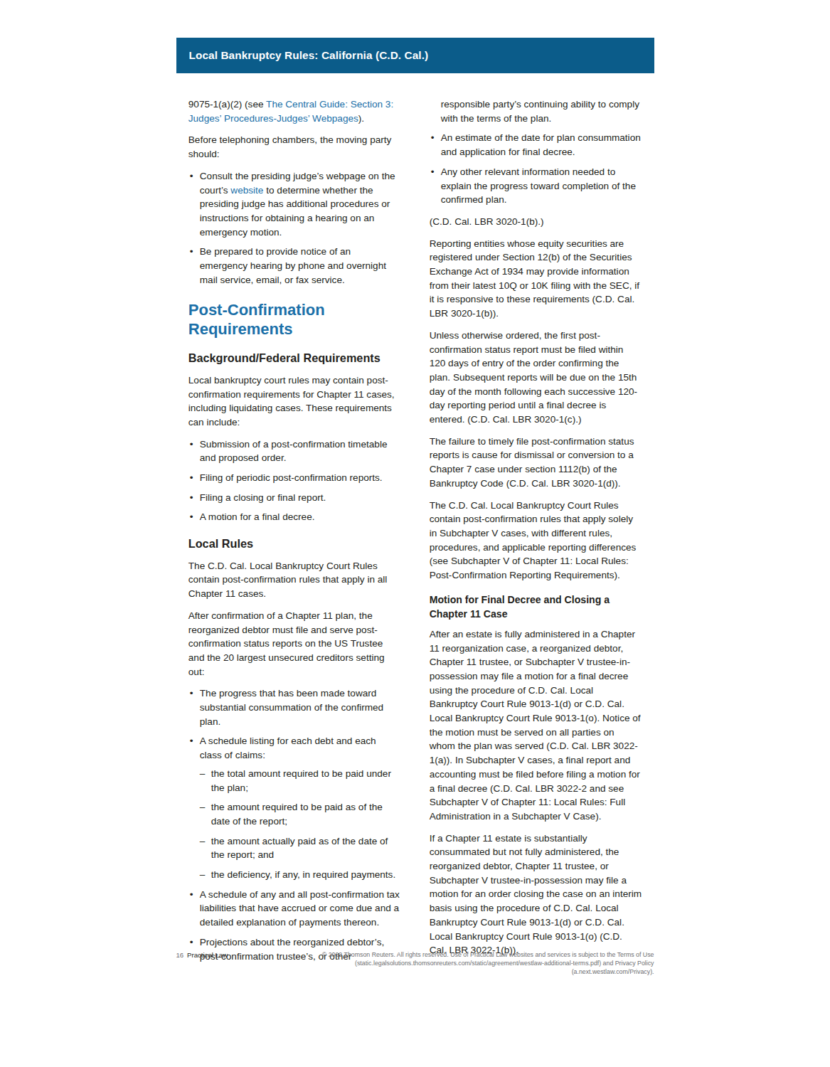Local Bankruptcy Rules: California (C.D. Cal.)
9075-1(a)(2) (see The Central Guide: Section 3: Judges’ Procedures-Judges’ Webpages).
Before telephoning chambers, the moving party should:
Consult the presiding judge’s webpage on the court’s website to determine whether the presiding judge has additional procedures or instructions for obtaining a hearing on an emergency motion.
Be prepared to provide notice of an emergency hearing by phone and overnight mail service, email, or fax service.
Post-Confirmation Requirements
Background/Federal Requirements
Local bankruptcy court rules may contain post-confirmation requirements for Chapter 11 cases, including liquidating cases. These requirements can include:
Submission of a post-confirmation timetable and proposed order.
Filing of periodic post-confirmation reports.
Filing a closing or final report.
A motion for a final decree.
Local Rules
The C.D. Cal. Local Bankruptcy Court Rules contain post-confirmation rules that apply in all Chapter 11 cases.
After confirmation of a Chapter 11 plan, the reorganized debtor must file and serve post-confirmation status reports on the US Trustee and the 20 largest unsecured creditors setting out:
The progress that has been made toward substantial consummation of the confirmed plan.
A schedule listing for each debt and each class of claims:
the total amount required to be paid under the plan;
the amount required to be paid as of the date of the report;
the amount actually paid as of the date of the report; and
the deficiency, if any, in required payments.
A schedule of any and all post-confirmation tax liabilities that have accrued or come due and a detailed explanation of payments thereon.
Projections about the reorganized debtor’s, post-confirmation trustee’s, or other responsible party’s continuing ability to comply with the terms of the plan.
An estimate of the date for plan consummation and application for final decree.
Any other relevant information needed to explain the progress toward completion of the confirmed plan.
(C.D. Cal. LBR 3020-1(b).)
Reporting entities whose equity securities are registered under Section 12(b) of the Securities Exchange Act of 1934 may provide information from their latest 10Q or 10K filing with the SEC, if it is responsive to these requirements (C.D. Cal. LBR 3020-1(b)).
Unless otherwise ordered, the first post-confirmation status report must be filed within 120 days of entry of the order confirming the plan. Subsequent reports will be due on the 15th day of the month following each successive 120-day reporting period until a final decree is entered. (C.D. Cal. LBR 3020-1(c).)
The failure to timely file post-confirmation status reports is cause for dismissal or conversion to a Chapter 7 case under section 1112(b) of the Bankruptcy Code (C.D. Cal. LBR 3020-1(d)).
The C.D. Cal. Local Bankruptcy Court Rules contain post-confirmation rules that apply solely in Subchapter V cases, with different rules, procedures, and applicable reporting differences (see Subchapter V of Chapter 11: Local Rules: Post-Confirmation Reporting Requirements).
Motion for Final Decree and Closing a Chapter 11 Case
After an estate is fully administered in a Chapter 11 reorganization case, a reorganized debtor, Chapter 11 trustee, or Subchapter V trustee-in-possession may file a motion for a final decree using the procedure of C.D. Cal. Local Bankruptcy Court Rule 9013-1(d) or C.D. Cal. Local Bankruptcy Court Rule 9013-1(o). Notice of the motion must be served on all parties on whom the plan was served (C.D. Cal. LBR 3022-1(a)). In Subchapter V cases, a final report and accounting must be filed before filing a motion for a final decree (C.D. Cal. LBR 3022-2 and see Subchapter V of Chapter 11: Local Rules: Full Administration in a Subchapter V Case).
If a Chapter 11 estate is substantially consummated but not fully administered, the reorganized debtor, Chapter 11 trustee, or Subchapter V trustee-in-possession may file a motion for an order closing the case on an interim basis using the procedure of C.D. Cal. Local Bankruptcy Court Rule 9013-1(d) or C.D. Cal. Local Bankruptcy Court Rule 9013-1(o) (C.D. Cal. LBR 3022-1(b)).
16 Practical Law
© 2022 Thomson Reuters. All rights reserved. Use of Practical Law websites and services is subject to the Terms of Use
(static.legalsolutions.thomsonreuters.com/static/agreement/westlaw-additional-terms.pdf) and Privacy Policy (a.next.westlaw.com/Privacy).